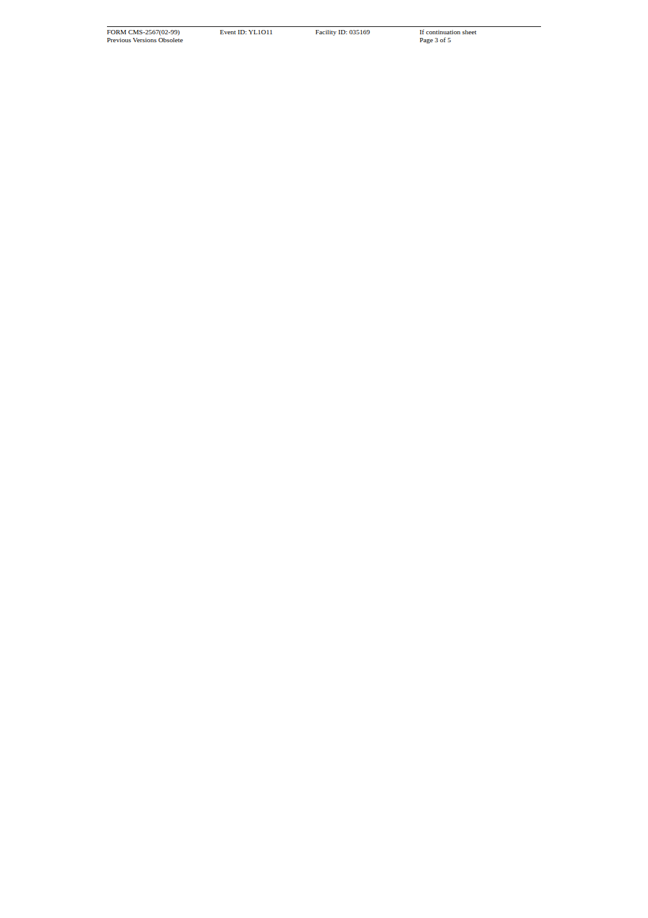| FORM CMS-2567(02-99) | Event ID: YL1O11 | Facility ID: 035169 | If continuation sheet |
| Previous Versions Obsolete | | | Page 3 of 5 |